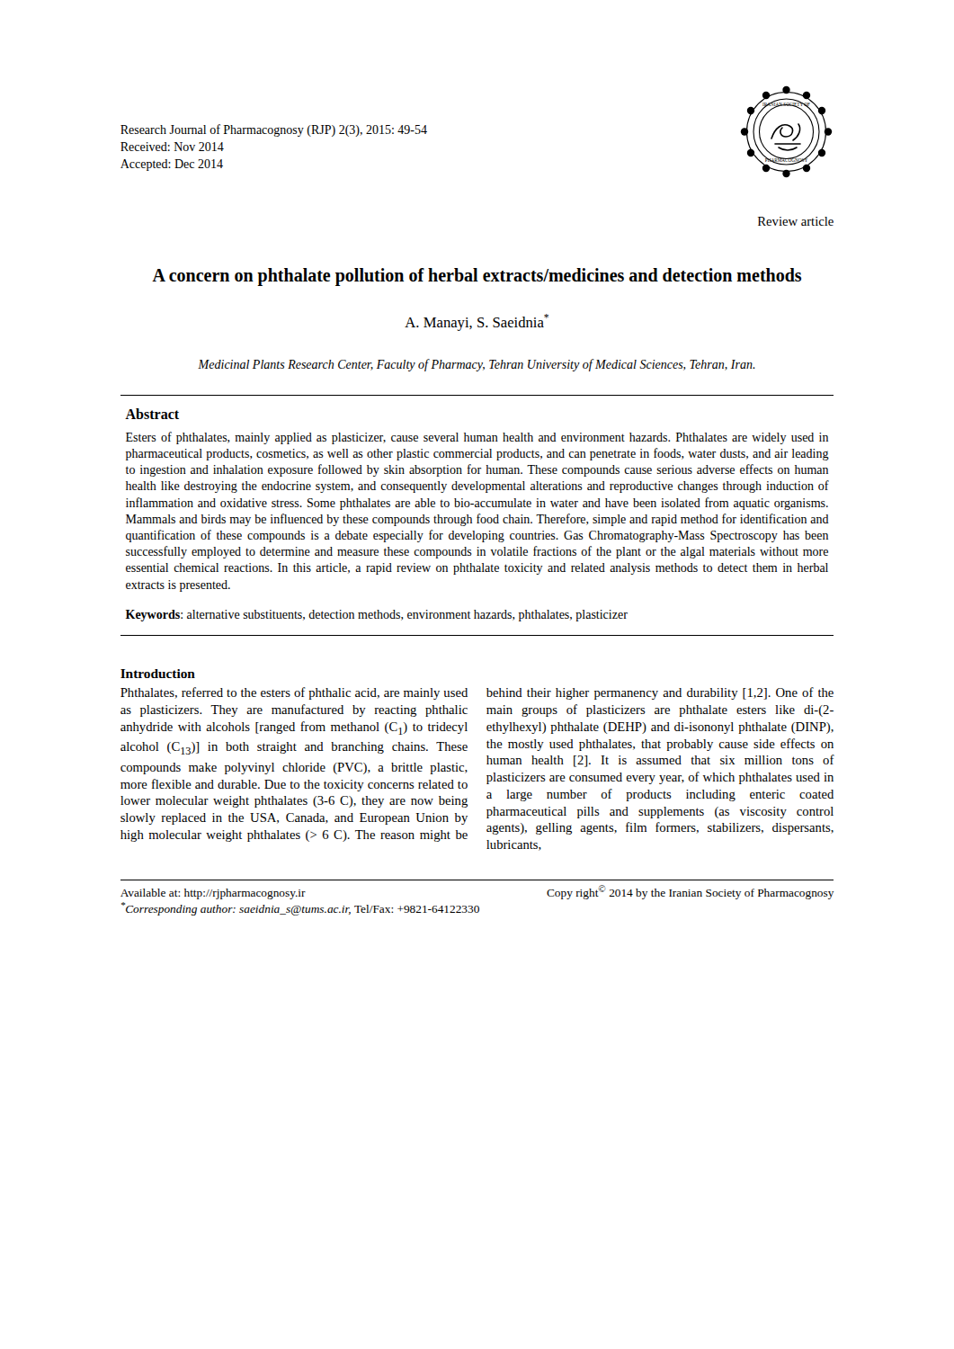IRANIAN SOCIETY OF PHARMACOGNOSY
Research Journal of Pharmacognosy (RJP) 2(3), 2015: 49-54
Received: Nov 2014
Accepted: Dec 2014
Review article
A concern on phthalate pollution of herbal extracts/medicines and detection methods
A. Manayi, S. Saeidnia*
Medicinal Plants Research Center, Faculty of Pharmacy, Tehran University of Medical Sciences, Tehran, Iran.
Abstract
Esters of phthalates, mainly applied as plasticizer, cause several human health and environment hazards. Phthalates are widely used in pharmaceutical products, cosmetics, as well as other plastic commercial products, and can penetrate in foods, water dusts, and air leading to ingestion and inhalation exposure followed by skin absorption for human. These compounds cause serious adverse effects on human health like destroying the endocrine system, and consequently developmental alterations and reproductive changes through induction of inflammation and oxidative stress. Some phthalates are able to bio-accumulate in water and have been isolated from aquatic organisms. Mammals and birds may be influenced by these compounds through food chain. Therefore, simple and rapid method for identification and quantification of these compounds is a debate especially for developing countries. Gas Chromatography-Mass Spectroscopy has been successfully employed to determine and measure these compounds in volatile fractions of the plant or the algal materials without more essential chemical reactions. In this article, a rapid review on phthalate toxicity and related analysis methods to detect them in herbal extracts is presented.
Keywords: alternative substituents, detection methods, environment hazards, phthalates, plasticizer
Introduction
Phthalates, referred to the esters of phthalic acid, are mainly used as plasticizers. They are manufactured by reacting phthalic anhydride with alcohols [ranged from methanol (C1) to tridecyl alcohol (C13)] in both straight and branching chains. These compounds make polyvinyl chloride (PVC), a brittle plastic, more flexible and durable. Due to the toxicity concerns related to lower molecular weight phthalates (3-6 C), they are now being slowly replaced in the USA, Canada, and European Union by high molecular weight phthalates (> 6 C). The reason might be behind their higher permanency and durability [1,2]. One of the main groups of plasticizers are phthalate esters like di-(2-ethylhexyl) phthalate (DEHP) and di-isononyl phthalate (DINP), the mostly used phthalates, that probably cause side effects on human health [2]. It is assumed that six million tons of plasticizers are consumed every year, of which phthalates used in a large number of products including enteric coated pharmaceutical pills and supplements (as viscosity control agents), gelling agents, film formers, stabilizers, dispersants, lubricants,
Available at: http://rjpharmacognosy.ir Copy right© 2014 by the Iranian Society of Pharmacognosy
*Corresponding author: saeidnia_s@tums.ac.ir, Tel/Fax: +9821-64122330